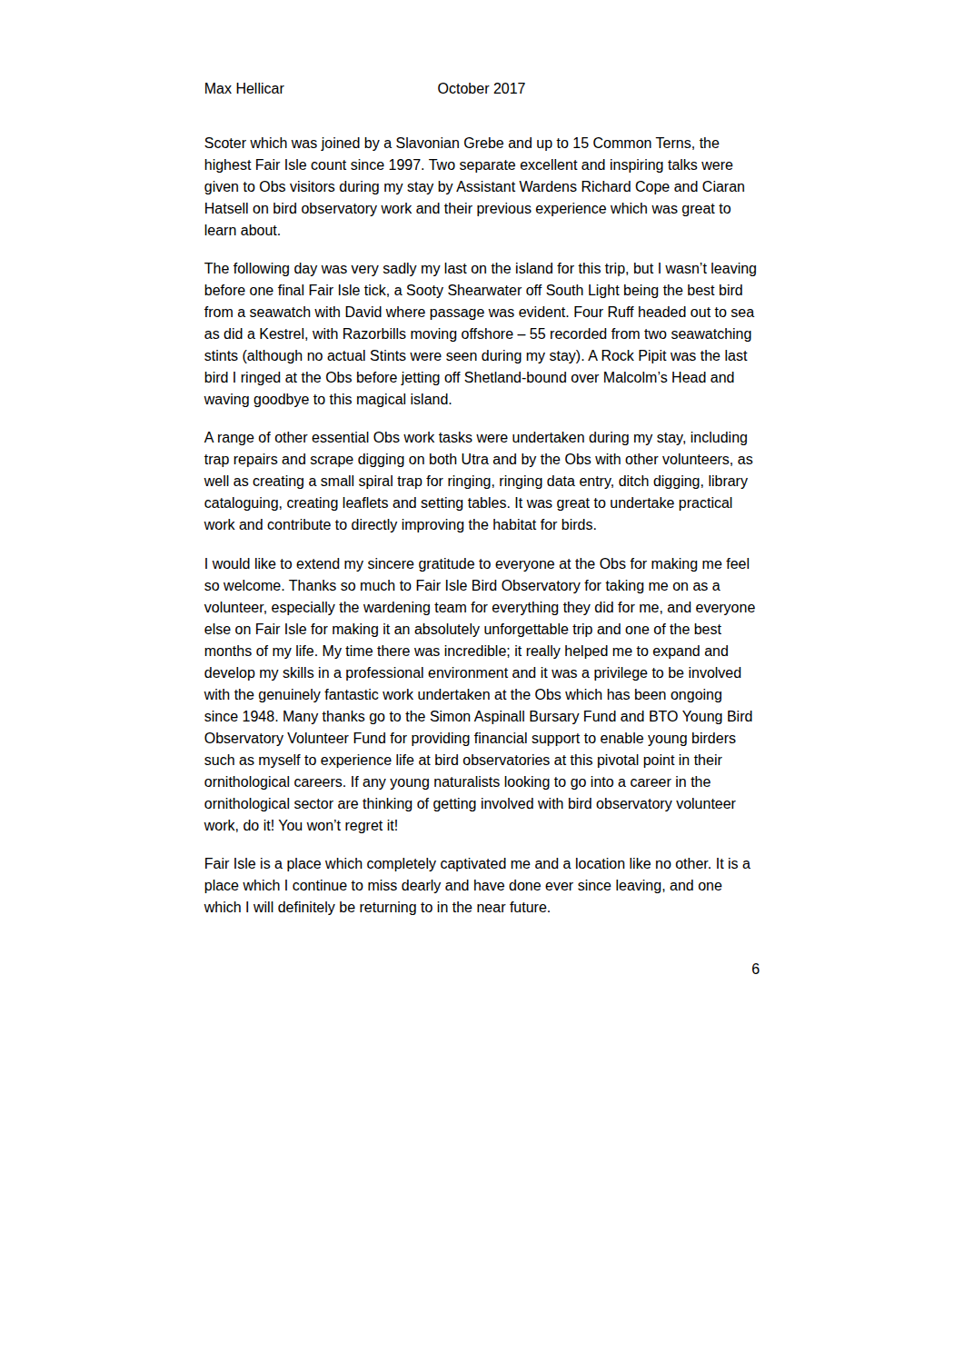Max Hellicar
October 2017
Scoter which was joined by a Slavonian Grebe and up to 15 Common Terns, the highest Fair Isle count since 1997. Two separate excellent and inspiring talks were given to Obs visitors during my stay by Assistant Wardens Richard Cope and Ciaran Hatsell on bird observatory work and their previous experience which was great to learn about.
The following day was very sadly my last on the island for this trip, but I wasn’t leaving before one final Fair Isle tick, a Sooty Shearwater off South Light being the best bird from a seawatch with David where passage was evident. Four Ruff headed out to sea as did a Kestrel, with Razorbills moving offshore – 55 recorded from two seawatching stints (although no actual Stints were seen during my stay). A Rock Pipit was the last bird I ringed at the Obs before jetting off Shetland-bound over Malcolm’s Head and waving goodbye to this magical island.
A range of other essential Obs work tasks were undertaken during my stay, including trap repairs and scrape digging on both Utra and by the Obs with other volunteers, as well as creating a small spiral trap for ringing, ringing data entry, ditch digging, library cataloguing, creating leaflets and setting tables. It was great to undertake practical work and contribute to directly improving the habitat for birds.
I would like to extend my sincere gratitude to everyone at the Obs for making me feel so welcome. Thanks so much to Fair Isle Bird Observatory for taking me on as a volunteer, especially the wardening team for everything they did for me, and everyone else on Fair Isle for making it an absolutely unforgettable trip and one of the best months of my life. My time there was incredible; it really helped me to expand and develop my skills in a professional environment and it was a privilege to be involved with the genuinely fantastic work undertaken at the Obs which has been ongoing since 1948. Many thanks go to the Simon Aspinall Bursary Fund and BTO Young Bird Observatory Volunteer Fund for providing financial support to enable young birders such as myself to experience life at bird observatories at this pivotal point in their ornithological careers. If any young naturalists looking to go into a career in the ornithological sector are thinking of getting involved with bird observatory volunteer work, do it! You won’t regret it!
Fair Isle is a place which completely captivated me and a location like no other. It is a place which I continue to miss dearly and have done ever since leaving, and one which I will definitely be returning to in the near future.
6